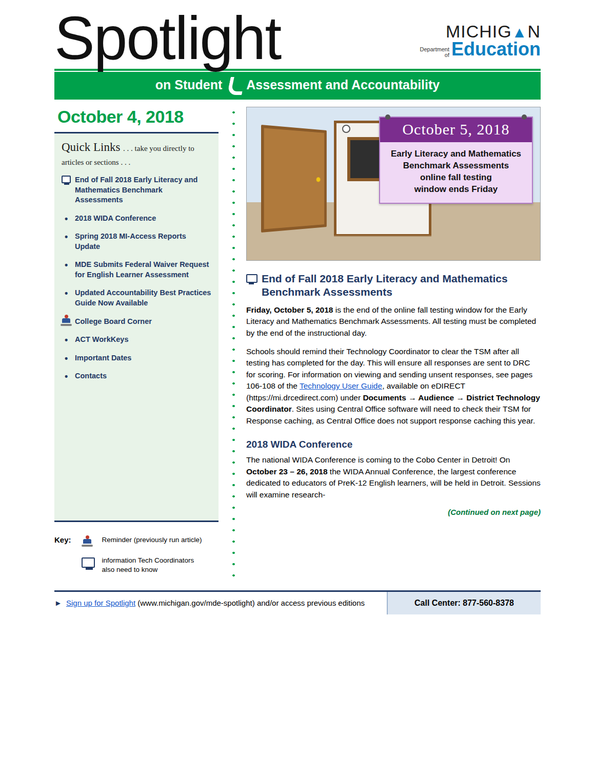Spotlight
MICHIG▲N Department
of Education
on Student Assessment and Accountability
October 4, 2018
Quick Links . . . take you directly to articles or sections . . .
End of Fall 2018 Early Literacy and Mathematics Benchmark Assessments
2018 WIDA Conference
Spring 2018 MI-Access Reports Update
MDE Submits Federal Waiver Request for English Learner Assessment
Updated Accountability Best Practices Guide Now Available
College Board Corner
ACT WorkKeys
Important Dates
Contacts
Key: Reminder (previously run article)
Key: information Tech Coordinators
also need to know
October 5, 2018
Early Literacy and Mathematics
Benchmark Assessments
online fall testing
window ends Friday
End of Fall 2018 Early Literacy and Mathematics Benchmark Assessments
Friday, October 5, 2018 is the end of the online fall testing window for the Early Literacy and Mathematics Benchmark Assessments. All testing must be completed by the end of the instructional day.
Schools should remind their Technology Coordinator to clear the TSM after all testing has completed for the day. This will ensure all responses are sent to DRC for scoring. For information on viewing and sending unsent responses, see pages 106-108 of the Technology User Guide, available on eDIRECT (https://mi.drcedirect.com) under Documents → Audience → District Technology Coordinator. Sites using Central Office software will need to check their TSM for Response caching, as Central Office does not support response caching this year.
2018 WIDA Conference
The national WIDA Conference is coming to the Cobo Center in Detroit! On October 23 – 26, 2018 the WIDA Annual Conference, the largest conference dedicated to educators of PreK-12 English learners, will be held in Detroit. Sessions will examine research-
(Continued on next page)
► Sign up for Spotlight (www.michigan.gov/mde-spotlight) and/or access previous editions
Call Center: 877-560-8378